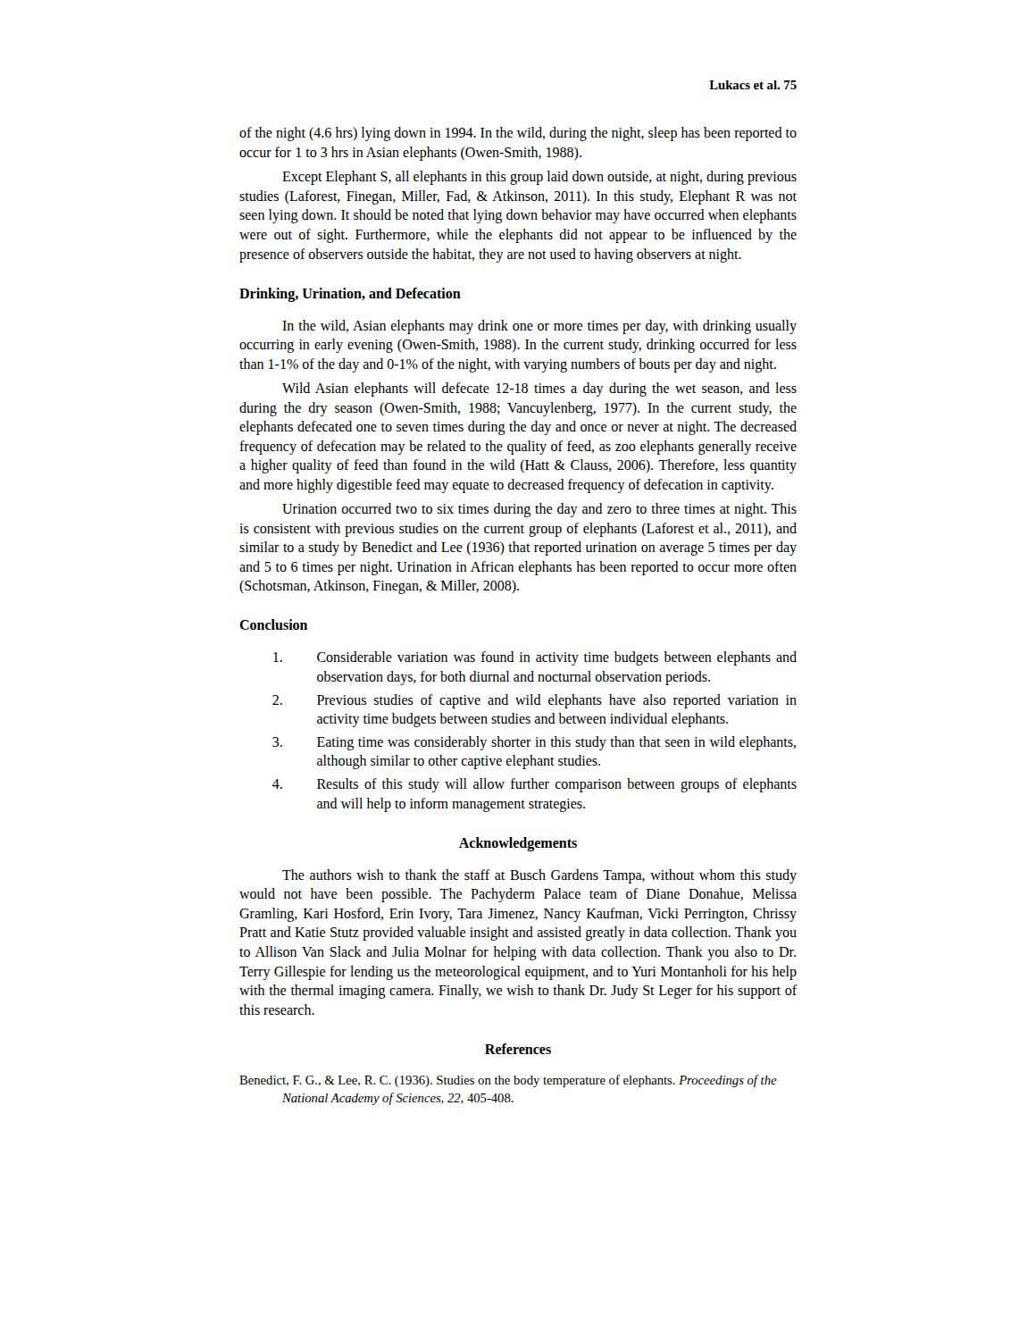Lukacs et al. 75
of the night (4.6 hrs) lying down in 1994. In the wild, during the night, sleep has been reported to occur for 1 to 3 hrs in Asian elephants (Owen-Smith, 1988).
Except Elephant S, all elephants in this group laid down outside, at night, during previous studies (Laforest, Finegan, Miller, Fad, & Atkinson, 2011). In this study, Elephant R was not seen lying down. It should be noted that lying down behavior may have occurred when elephants were out of sight. Furthermore, while the elephants did not appear to be influenced by the presence of observers outside the habitat, they are not used to having observers at night.
Drinking, Urination, and Defecation
In the wild, Asian elephants may drink one or more times per day, with drinking usually occurring in early evening (Owen-Smith, 1988). In the current study, drinking occurred for less than 1-1% of the day and 0-1% of the night, with varying numbers of bouts per day and night.
Wild Asian elephants will defecate 12-18 times a day during the wet season, and less during the dry season (Owen-Smith, 1988; Vancuylenberg, 1977). In the current study, the elephants defecated one to seven times during the day and once or never at night. The decreased frequency of defecation may be related to the quality of feed, as zoo elephants generally receive a higher quality of feed than found in the wild (Hatt & Clauss, 2006). Therefore, less quantity and more highly digestible feed may equate to decreased frequency of defecation in captivity.
Urination occurred two to six times during the day and zero to three times at night. This is consistent with previous studies on the current group of elephants (Laforest et al., 2011), and similar to a study by Benedict and Lee (1936) that reported urination on average 5 times per day and 5 to 6 times per night. Urination in African elephants has been reported to occur more often (Schotsman, Atkinson, Finegan, & Miller, 2008).
Conclusion
Considerable variation was found in activity time budgets between elephants and observation days, for both diurnal and nocturnal observation periods.
Previous studies of captive and wild elephants have also reported variation in activity time budgets between studies and between individual elephants.
Eating time was considerably shorter in this study than that seen in wild elephants, although similar to other captive elephant studies.
Results of this study will allow further comparison between groups of elephants and will help to inform management strategies.
Acknowledgements
The authors wish to thank the staff at Busch Gardens Tampa, without whom this study would not have been possible. The Pachyderm Palace team of Diane Donahue, Melissa Gramling, Kari Hosford, Erin Ivory, Tara Jimenez, Nancy Kaufman, Vicki Perrington, Chrissy Pratt and Katie Stutz provided valuable insight and assisted greatly in data collection. Thank you to Allison Van Slack and Julia Molnar for helping with data collection. Thank you also to Dr. Terry Gillespie for lending us the meteorological equipment, and to Yuri Montanholi for his help with the thermal imaging camera. Finally, we wish to thank Dr. Judy St Leger for his support of this research.
References
Benedict, F. G., & Lee, R. C. (1936). Studies on the body temperature of elephants. Proceedings of the National Academy of Sciences, 22, 405-408.